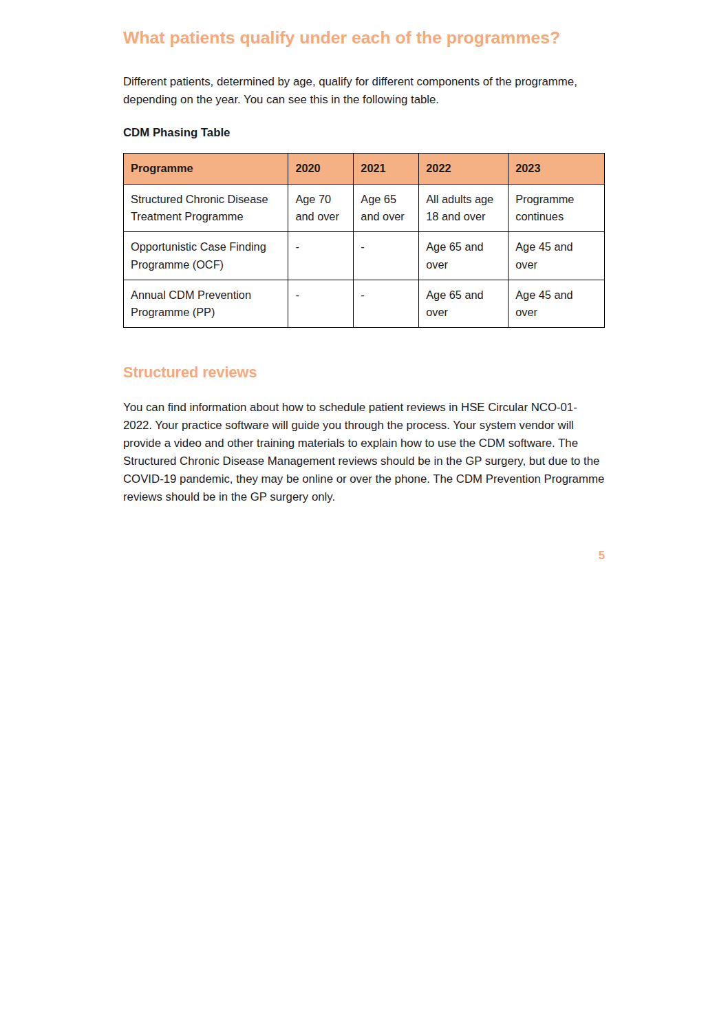What patients qualify under each of the programmes?
Different patients, determined by age, qualify for different components of the programme, depending on the year. You can see this in the following table.
CDM Phasing Table
| Programme | 2020 | 2021 | 2022 | 2023 |
| --- | --- | --- | --- | --- |
| Structured Chronic Disease Treatment Programme | Age 70 and over | Age 65 and over | All adults age 18 and over | Programme continues |
| Opportunistic Case Finding Programme (OCF) | - | - | Age 65 and over | Age 45 and over |
| Annual CDM Prevention Programme (PP) | - | - | Age 65 and over | Age 45 and over |
Structured reviews
You can find information about how to schedule patient reviews in HSE Circular NCO-01-2022. Your practice software will guide you through the process. Your system vendor will provide a video and other training materials to explain how to use the CDM software. The Structured Chronic Disease Management reviews should be in the GP surgery, but due to the COVID-19 pandemic, they may be online or over the phone. The CDM Prevention Programme reviews should be in the GP surgery only.
5